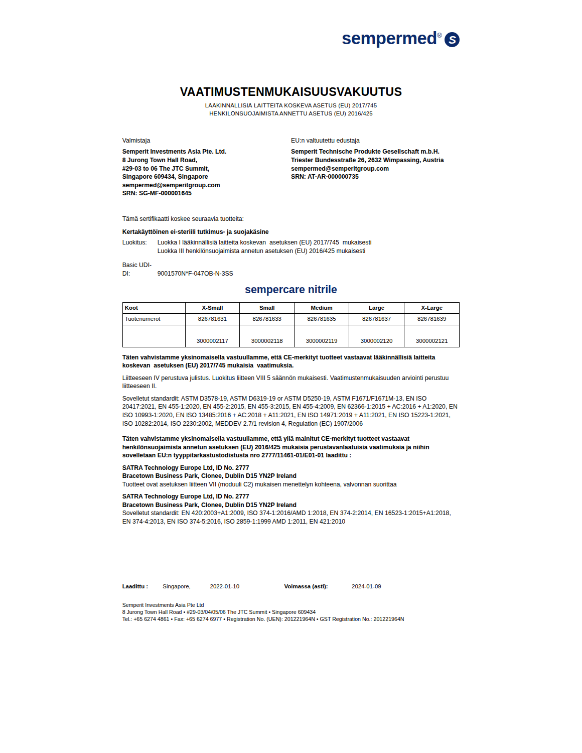sempermed®S
VAATIMUSTENMUKAISUUSVAKUUTUS
LÄÄKINNÄLLISIÄ LAITTEITA KOSKEVA ASETUS (EU) 2017/745
HENKILÖNSUOJAIMISTA ANNETTU ASETUS (EU) 2016/425
| Valmistaja Semperit Investments Asia Pte. Ltd. 8 Jurong Town Hall Road, #29-03 to 06 The JTC Summit, Singapore 609434, Singapore sempermed@semperitgroup.com SRN: SG-MF-000001645 | EU:n valtuutettu edustaja Semperit Technische Produkte Gesellschaft m.b.H. Triester Bundesstraße 26, 2632 Wimpassing, Austria sempermed@semperitgroup.com SRN: AT-AR-000000735 |
Tämä sertifikaatti koskee seuraavia tuotteita:
Kertakäyttöinen ei-steriili tutkimus- ja suojakäsine
| Luokitus: | Luokka I lääkinnällisiä laitteita koskevan asetuksen (EU) 2017/745 mukaisesti |
| | Luokka III henkilönsuojaimista annetun asetuksen (EU) 2016/425 mukaisesti |
Basic UDI-DI: 9001570N*F-047OB-N-3SS
sempercare nitrile
| Koot | X-Small | Small | Medium | Large | X-Large |
| --- | --- | --- | --- | --- | --- |
| Tuotenumerot | 826781631 | 826781633 | 826781635 | 826781637 | 826781639 |
| | 3000002117 | 3000002118 | 3000002119 | 3000002120 | 3000002121 |
Täten vahvistamme yksinomaisella vastuullamme, että CE-merkityt tuotteet vastaavat lääkinnällisiä laitteita koskevan asetuksen (EU) 2017/745 mukaisia vaatimuksia.
Liitteeseen IV perustuva julistus. Luokitus liitteen VIII 5 säännön mukaisesti. Vaatimustenmukaisuuden arviointi perustuu liitteeseen II.
Sovelletut standardit: ASTM D3578-19, ASTM D6319-19 or ASTM D5250-19, ASTM F1671/F1671M-13, EN ISO 20417:2021, EN 455-1:2020, EN 455-2:2015, EN 455-3:2015, EN 455-4:2009, EN 62366-1:2015 + AC:2016 + A1:2020, EN ISO 10993-1:2020, EN ISO 13485:2016 + AC:2018 + A11:2021, EN ISO 14971:2019 + A11:2021, EN ISO 15223-1:2021, ISO 10282:2014, ISO 2230:2002, MEDDEV 2.7/1 revision 4, Regulation (EC) 1907/2006
Täten vahvistamme yksinomaisella vastuullamme, että yllä mainitut CE-merkityt tuotteet vastaavat henkilönsuojaimista annetun asetuksen (EU) 2016/425 mukaisia perustavanlaatuisia vaatimuksia ja niihin sovelletaan EU:n tyyppitarkastustodistusta nro 2777/11461-01/E01-01 laadittu :
SATRA Technology Europe Ltd, ID No. 2777
Bracetown Business Park, Clonee, Dublin D15 YN2P Ireland
Tuotteet ovat asetuksen liitteen VII (moduuli C2) mukaisen menettelyn kohteena, valvonnan suorittaa
SATRA Technology Europe Ltd, ID No. 2777
Bracetown Business Park, Clonee, Dublin D15 YN2P Ireland
Sovelletut standardit: EN 420:2003+A1:2009, ISO 374-1:2016/AMD 1:2018, EN 374-2:2014, EN 16523-1:2015+A1:2018, EN 374-4:2013, EN ISO 374-5:2016, ISO 2859-1:1999 AMD 1:2011, EN 421:2010
| Laadittu : | Singapore, | 2022-01-10 | Voimassa (asti): | 2024-01-09 |
Semperit Investments Asia Pte Ltd
8 Jurong Town Hall Road • #29-03/04/05/06 The JTC Summit • Singapore 609434
Tel.: +65 6274 4861 • Fax: +65 6274 6977 • Registration No. (UEN): 201221964N • GST Registration No.: 201221964N